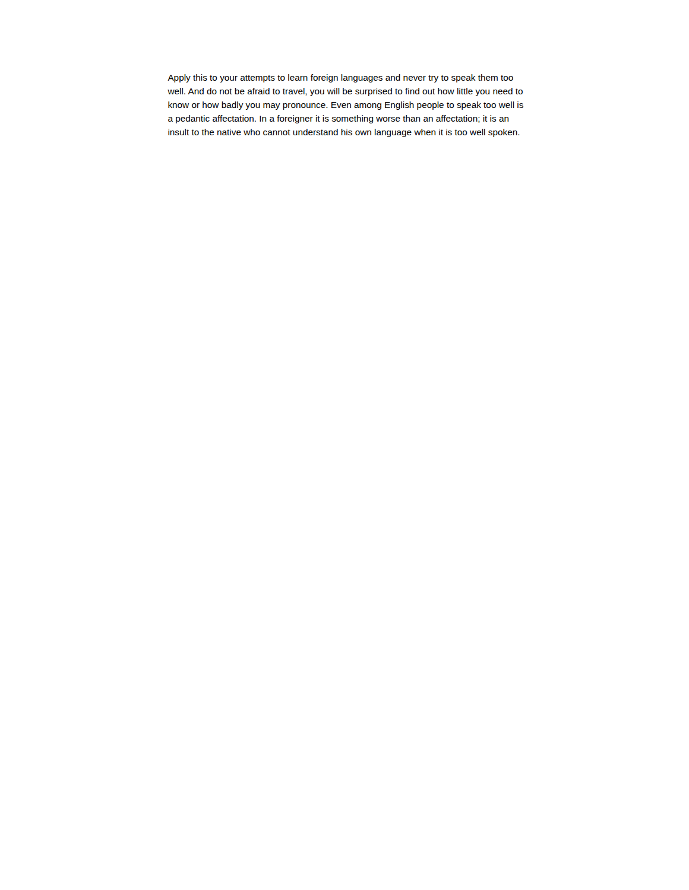Apply this to your attempts to learn foreign languages and never try to speak them too well. And do not be afraid to travel, you will be surprised to find out how little you need to know or how badly you may pronounce. Even among English people to speak too well is a pedantic affectation. In a foreigner it is something worse than an affectation; it is an insult to the native who cannot understand his own language when it is too well spoken.